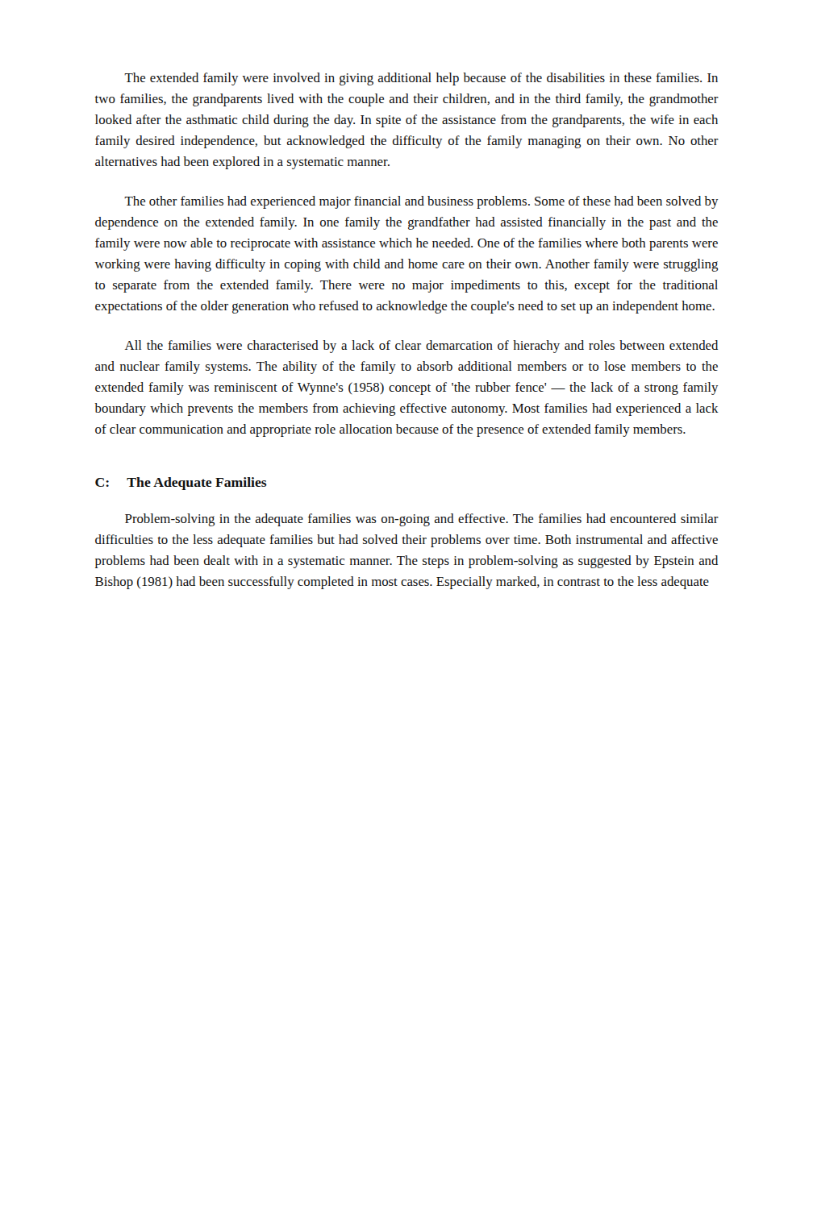The extended family were involved in giving additional help because of the disabilities in these families. In two families, the grandparents lived with the couple and their children, and in the third family, the grandmother looked after the asthmatic child during the day. In spite of the assistance from the grandparents, the wife in each family desired independence, but acknowledged the difficulty of the family managing on their own. No other alternatives had been explored in a systematic manner.
The other families had experienced major financial and business problems. Some of these had been solved by dependence on the extended family. In one family the grandfather had assisted financially in the past and the family were now able to reciprocate with assistance which he needed. One of the families where both parents were working were having difficulty in coping with child and home care on their own. Another family were struggling to separate from the extended family. There were no major impediments to this, except for the traditional expectations of the older generation who refused to acknowledge the couple's need to set up an independent home.
All the families were characterised by a lack of clear demarcation of hierachy and roles between extended and nuclear family systems. The ability of the family to absorb additional members or to lose members to the extended family was reminiscent of Wynne's (1958) concept of 'the rubber fence' — the lack of a strong family boundary which prevents the members from achieving effective autonomy. Most families had experienced a lack of clear communication and appropriate role allocation because of the presence of extended family members.
C: The Adequate Families
Problem-solving in the adequate families was on-going and effective. The families had encountered similar difficulties to the less adequate families but had solved their problems over time. Both instrumental and affective problems had been dealt with in a systematic manner. The steps in problem-solving as suggested by Epstein and Bishop (1981) had been successfully completed in most cases. Especially marked, in contrast to the less adequate